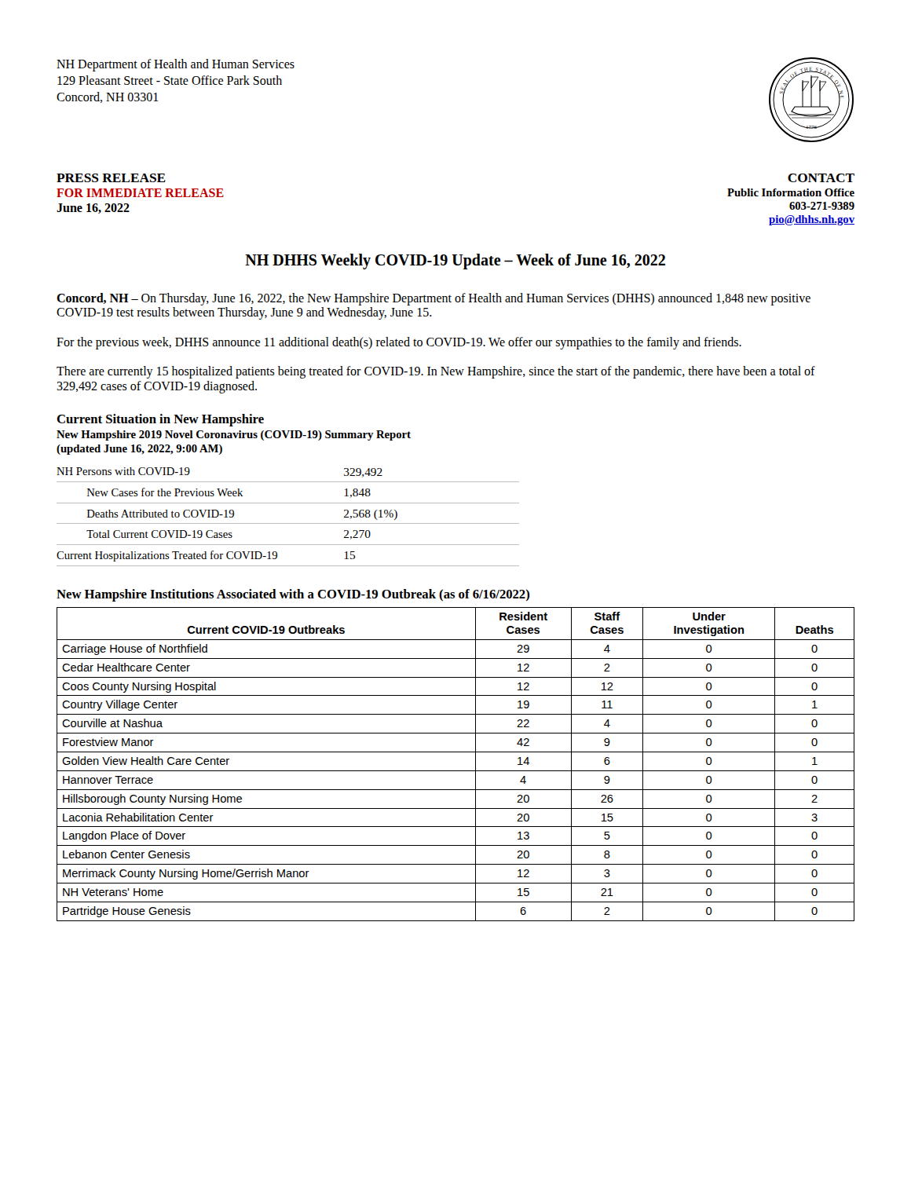NH Department of Health and Human Services
129 Pleasant Street - State Office Park South
Concord, NH 03301
SEAL OF THE STATE OF NEW HAMPSHIRE 1776
| PRESS RELEASE FOR IMMEDIATE RELEASE June 16, 2022 | CONTACT Public Information Office 603-271-9389 pio@dhhs.nh.gov |
NH DHHS Weekly COVID-19 Update – Week of June 16, 2022
Concord, NH – On Thursday, June 16, 2022, the New Hampshire Department of Health and Human Services (DHHS) announced 1,848 new positive COVID-19 test results between Thursday, June 9 and Wednesday, June 15.
For the previous week, DHHS announce 11 additional death(s) related to COVID-19. We offer our sympathies to the family and friends.
There are currently 15 hospitalized patients being treated for COVID-19. In New Hampshire, since the start of the pandemic, there have been a total of 329,492 cases of COVID-19 diagnosed.
Current Situation in New Hampshire
New Hampshire 2019 Novel Coronavirus (COVID-19) Summary Report
(updated June 16, 2022, 9:00 AM)
| NH Persons with COVID-19 | 329,492 |
| New Cases for the Previous Week | 1,848 |
| Deaths Attributed to COVID-19 | 2,568 (1%) |
| Total Current COVID-19 Cases | 2,270 |
| Current Hospitalizations Treated for COVID-19 | 15 |
New Hampshire Institutions Associated with a COVID-19 Outbreak (as of 6/16/2022)
| Current COVID-19 Outbreaks | Resident Cases | Staff Cases | Under Investigation | Deaths |
| --- | --- | --- | --- | --- |
| Carriage House of Northfield | 29 | 4 | 0 | 0 |
| Cedar Healthcare Center | 12 | 2 | 0 | 0 |
| Coos County Nursing Hospital | 12 | 12 | 0 | 0 |
| Country Village Center | 19 | 11 | 0 | 1 |
| Courville at Nashua | 22 | 4 | 0 | 0 |
| Forestview Manor | 42 | 9 | 0 | 0 |
| Golden View Health Care Center | 14 | 6 | 0 | 1 |
| Hannover Terrace | 4 | 9 | 0 | 0 |
| Hillsborough County Nursing Home | 20 | 26 | 0 | 2 |
| Laconia Rehabilitation Center | 20 | 15 | 0 | 3 |
| Langdon Place of Dover | 13 | 5 | 0 | 0 |
| Lebanon Center Genesis | 20 | 8 | 0 | 0 |
| Merrimack County Nursing Home/Gerrish Manor | 12 | 3 | 0 | 0 |
| NH Veterans' Home | 15 | 21 | 0 | 0 |
| Partridge House Genesis | 6 | 2 | 0 | 0 |